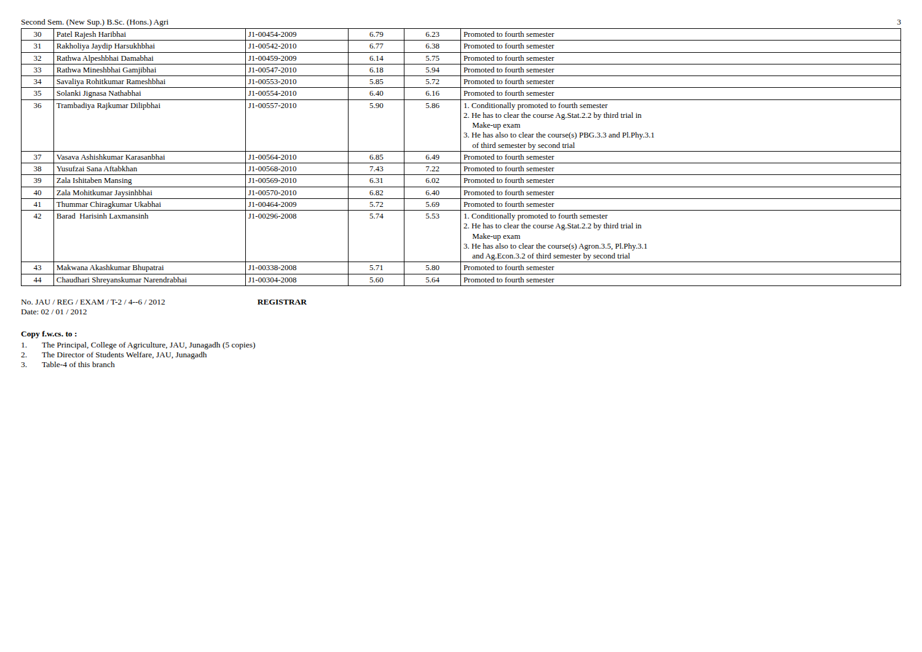Second Sem. (New Sup.) B.Sc. (Hons.) Agri 3
| 30 | Patel Rajesh Haribhai | J1-00454-2009 | 6.79 | 6.23 | Promoted to fourth semester |
| 31 | Rakholiya Jaydip Harsukhbhai | J1-00542-2010 | 6.77 | 6.38 | Promoted to fourth semester |
| 32 | Rathwa Alpeshbhai Damabhai | J1-00459-2009 | 6.14 | 5.75 | Promoted to fourth semester |
| 33 | Rathwa Mineshbhai Gamjibhai | J1-00547-2010 | 6.18 | 5.94 | Promoted to fourth semester |
| 34 | Savaliya Rohitkumar Rameshbhai | J1-00553-2010 | 5.85 | 5.72 | Promoted to fourth semester |
| 35 | Solanki Jignasa Nathabhai | J1-00554-2010 | 6.40 | 6.16 | Promoted to fourth semester |
| 36 | Trambadiya Rajkumar Dilipbhai | J1-00557-2010 | 5.90 | 5.86 | 1. Conditionally promoted to fourth semester 2. He has to clear the course Ag.Stat.2.2 by third trial in Make-up exam 3. He has also to clear the course(s) PBG.3.3 and Pl.Phy.3.1 of third semester by second trial |
| 37 | Vasava Ashishkumar Karasanbhai | J1-00564-2010 | 6.85 | 6.49 | Promoted to fourth semester |
| 38 | Yusufzai Sana Aftabkhan | J1-00568-2010 | 7.43 | 7.22 | Promoted to fourth semester |
| 39 | Zala Ishitaben Mansing | J1-00569-2010 | 6.31 | 6.02 | Promoted to fourth semester |
| 40 | Zala Mohitkumar Jaysinhbhai | J1-00570-2010 | 6.82 | 6.40 | Promoted to fourth semester |
| 41 | Thummar Chiragkumar Ukabhai | J1-00464-2009 | 5.72 | 5.69 | Promoted to fourth semester |
| 42 | Barad Harisinh Laxmansinh | J1-00296-2008 | 5.74 | 5.53 | 1. Conditionally promoted to fourth semester 2. He has to clear the course Ag.Stat.2.2 by third trial in Make-up exam 3. He has also to clear the course(s) Agron.3.5, Pl.Phy.3.1 and Ag.Econ.3.2 of third semester by second trial |
| 43 | Makwana Akashkumar Bhupatrai | J1-00338-2008 | 5.71 | 5.80 | Promoted to fourth semester |
| 44 | Chaudhari Shreyanskumar Narendrabhai | J1-00304-2008 | 5.60 | 5.64 | Promoted to fourth semester |
No. JAU / REG / EXAM / T-2 / 4--6 / 2012 REGISTRAR
Date: 02 / 01 / 2012
Copy f.w.cs. to :
1. The Principal, College of Agriculture, JAU, Junagadh (5 copies)
2. The Director of Students Welfare, JAU, Junagadh
3. Table-4 of this branch